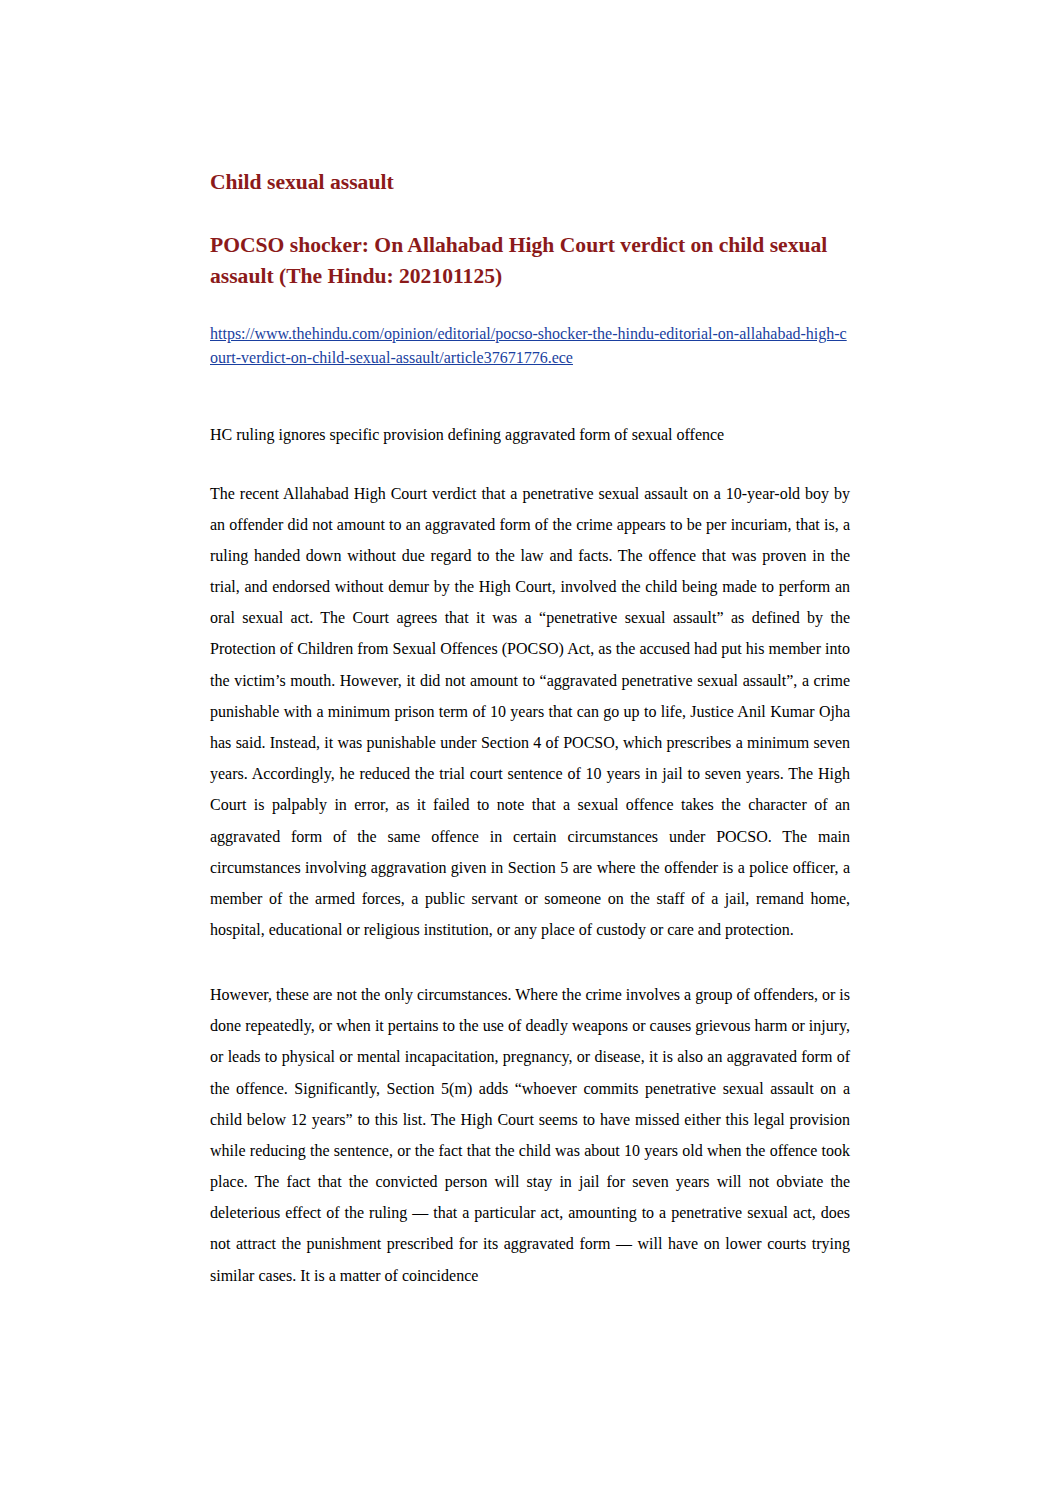Child sexual assault
POCSO shocker: On Allahabad High Court verdict on child sexual assault (The Hindu: 202101125)
https://www.thehindu.com/opinion/editorial/pocso-shocker-the-hindu-editorial-on-allahabad-high-court-verdict-on-child-sexual-assault/article37671776.ece
HC ruling ignores specific provision defining aggravated form of sexual offence
The recent Allahabad High Court verdict that a penetrative sexual assault on a 10-year-old boy by an offender did not amount to an aggravated form of the crime appears to be per incuriam, that is, a ruling handed down without due regard to the law and facts. The offence that was proven in the trial, and endorsed without demur by the High Court, involved the child being made to perform an oral sexual act. The Court agrees that it was a “penetrative sexual assault” as defined by the Protection of Children from Sexual Offences (POCSO) Act, as the accused had put his member into the victim’s mouth. However, it did not amount to “aggravated penetrative sexual assault”, a crime punishable with a minimum prison term of 10 years that can go up to life, Justice Anil Kumar Ojha has said. Instead, it was punishable under Section 4 of POCSO, which prescribes a minimum seven years. Accordingly, he reduced the trial court sentence of 10 years in jail to seven years. The High Court is palpably in error, as it failed to note that a sexual offence takes the character of an aggravated form of the same offence in certain circumstances under POCSO. The main circumstances involving aggravation given in Section 5 are where the offender is a police officer, a member of the armed forces, a public servant or someone on the staff of a jail, remand home, hospital, educational or religious institution, or any place of custody or care and protection.
However, these are not the only circumstances. Where the crime involves a group of offenders, or is done repeatedly, or when it pertains to the use of deadly weapons or causes grievous harm or injury, or leads to physical or mental incapacitation, pregnancy, or disease, it is also an aggravated form of the offence. Significantly, Section 5(m) adds “whoever commits penetrative sexual assault on a child below 12 years” to this list. The High Court seems to have missed either this legal provision while reducing the sentence, or the fact that the child was about 10 years old when the offence took place. The fact that the convicted person will stay in jail for seven years will not obviate the deleterious effect of the ruling — that a particular act, amounting to a penetrative sexual act, does not attract the punishment prescribed for its aggravated form — will have on lower courts trying similar cases. It is a matter of coincidence